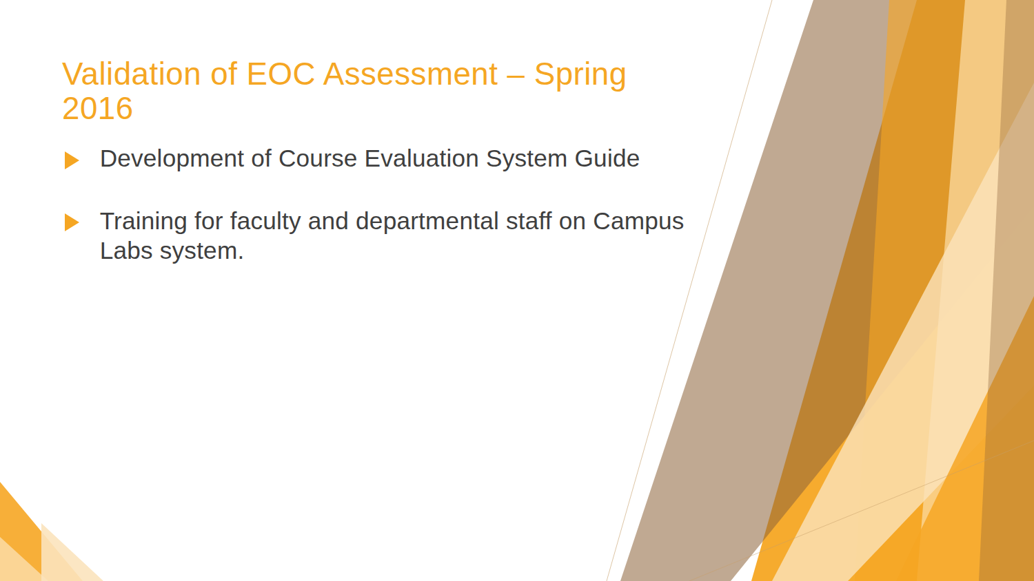Validation of EOC Assessment – Spring 2016
Development of Course Evaluation System Guide
Training for faculty and departmental staff on Campus Labs system.